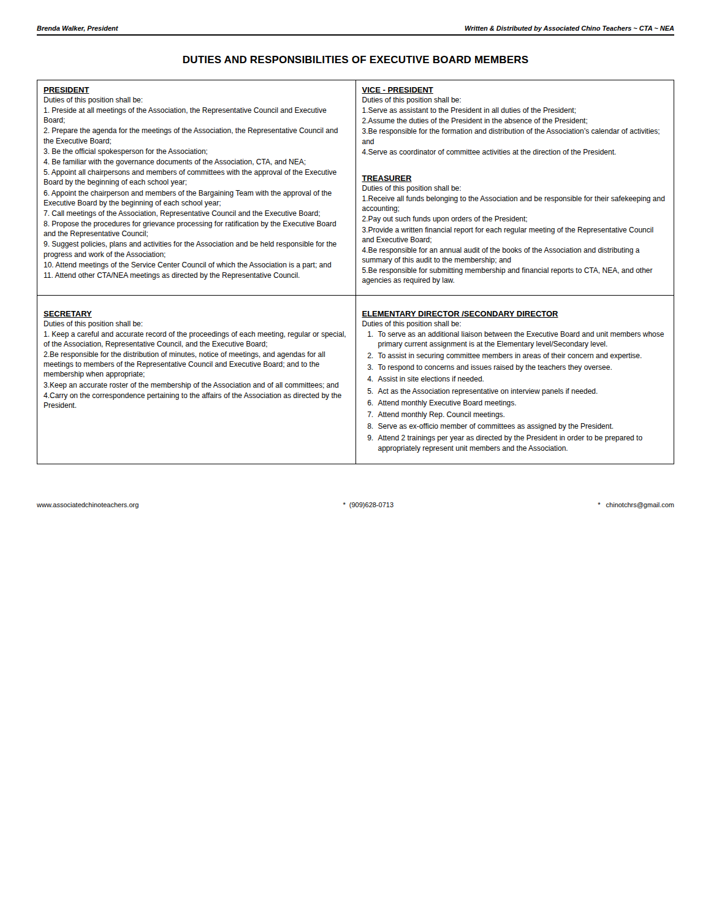Brenda Walker, President Written & Distributed by Associated Chino Teachers ~ CTA ~ NEA
DUTIES AND RESPONSIBILITIES OF EXECUTIVE BOARD MEMBERS
| PRESIDENT Duties of this position shall be: 1. Preside at all meetings of the Association, the Representative Council and Executive Board; 2. Prepare the agenda for the meetings of the Association, the Representative Council and the Executive Board; 3. Be the official spokesperson for the Association; 4. Be familiar with the governance documents of the Association, CTA, and NEA; 5. Appoint all chairpersons and members of committees with the approval of the Executive Board by the beginning of each school year; 6. Appoint the chairperson and members of the Bargaining Team with the approval of the Executive Board by the beginning of each school year; 7. Call meetings of the Association, Representative Council and the Executive Board; 8. Propose the procedures for grievance processing for ratification by the Executive Board and the Representative Council; 9. Suggest policies, plans and activities for the Association and be held responsible for the progress and work of the Association; 10. Attend meetings of the Service Center Council of which the Association is a part; and 11. Attend other CTA/NEA meetings as directed by the Representative Council. | VICE - PRESIDENT Duties of this position shall be: 1.Serve as assistant to the President in all duties of the President; 2.Assume the duties of the President in the absence of the President; 3.Be responsible for the formation and distribution of the Association’s calendar of activities; and 4.Serve as coordinator of committee activities at the direction of the President. TREASURER Duties of this position shall be: 1.Receive all funds belonging to the Association and be responsible for their safekeeping and accounting; 2.Pay out such funds upon orders of the President; 3.Provide a written financial report for each regular meeting of the Representative Council and Executive Board; 4.Be responsible for an annual audit of the books of the Association and distributing a summary of this audit to the membership; and 5.Be responsible for submitting membership and financial reports to CTA, NEA, and other agencies as required by law. |
| SECRETARY Duties of this position shall be: 1. Keep a careful and accurate record of the proceedings of each meeting, regular or special, of the Association, Representative Council, and the Executive Board; 2.Be responsible for the distribution of minutes, notice of meetings, and agendas for all meetings to members of the Representative Council and Executive Board; and to the membership when appropriate; 3.Keep an accurate roster of the membership of the Association and of all committees; and 4.Carry on the correspondence pertaining to the affairs of the Association as directed by the President. | ELEMENTARY DIRECTOR /SECONDARY DIRECTOR Duties of this position shall be: To serve as an additional liaison between the Executive Board and unit members whose primary current assignment is at the Elementary level/Secondary level. To assist in securing committee members in areas of their concern and expertise. To respond to concerns and issues raised by the teachers they oversee. Assist in site elections if needed. Act as the Association representative on interview panels if needed. Attend monthly Executive Board meetings. Attend monthly Rep. Council meetings. Serve as ex-officio member of committees as assigned by the President. Attend 2 trainings per year as directed by the President in order to be prepared to appropriately represent unit members and the Association. |
www.associatedchinoteachers.org * (909)628-0713 * chinotchrs@gmail.com